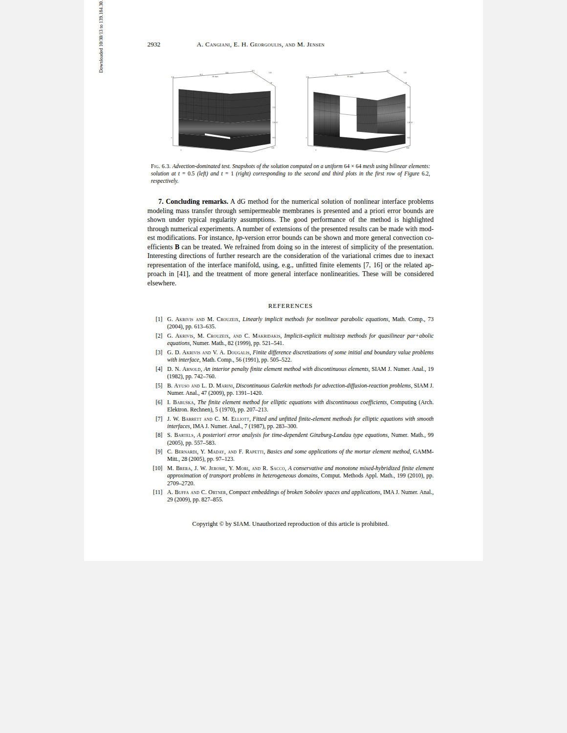Downloaded 10/30/13 to 139.184.30.136. Redistribution subject to SIAM license or copyright; see http://www.siam.org/journals/ojsa.php
2932
A. Cangiani, E. H. Georgoulis, and M. Jensen
1.0 -0.5 0.0 0.5 1.0 X-Axis Y 1.5 1.0 U 0.5 0.0 z x
1.0 -0.5 0.0 0.5 1.0 X-Axis Y 1.5 1.0 U 0.5 0.0 z x
Fig. 6.3. Advection-dominated test. Snapshots of the solution computed on a uniform 64 × 64 mesh using bilinear elements: solution at t = 0.5 (left) and t = 1 (right) corresponding to the second and third plots in the first row of Figure 6.2, respectively.
7. Concluding remarks. A dG method for the numerical solution of nonlinear interface problems modeling mass transfer through semipermeable membranes is presented and a priori error bounds are shown under typical regularity assumptions. The good performance of the method is highlighted through numerical experiments. A number of extensions of the presented results can be made with modest modifications. For instance, hp-version error bounds can be shown and more general convection coefficients B can be treated. We refrained from doing so in the interest of simplicity of the presentation. Interesting directions of further research are the consideration of the variational crimes due to inexact representation of the interface manifold, using, e.g., unfitted finite elements [7, 16] or the related approach in [41], and the treatment of more general interface nonlinearities. These will be considered elsewhere.
REFERENCES
[1] G. Akrivis and M. Crouzeix, Linearly implicit methods for nonlinear parabolic equations, Math. Comp., 73 (2004), pp. 613–635.
[2] G. Akrivis, M. Crouzeix, and C. Makridakis, Implicit-explicit multistep methods for quasilinear par+abolic equations, Numer. Math., 82 (1999), pp. 521–541.
[3] G. D. Akrivis and V. A. Dougalis, Finite difference discretizations of some initial and boundary value problems with interface, Math. Comp., 56 (1991), pp. 505–522.
[4] D. N. Arnold, An interior penalty finite element method with discontinuous elements, SIAM J. Numer. Anal., 19 (1982), pp. 742–760.
[5] B. Ayuso and L. D. Marini, Discontinuous Galerkin methods for advection-diffusion-reaction problems, SIAM J. Numer. Anal., 47 (2009), pp. 1391–1420.
[6] I. Babuška, The finite element method for elliptic equations with discontinuous coefficients, Computing (Arch. Elektron. Rechnen), 5 (1970), pp. 207–213.
[7] J. W. Barrett and C. M. Elliott, Fitted and unfitted finite-element methods for elliptic equations with smooth interfaces, IMA J. Numer. Anal., 7 (1987), pp. 283–300.
[8] S. Bartels, A posteriori error analysis for time-dependent Ginzburg-Landau type equations, Numer. Math., 99 (2005), pp. 557–583.
[9] C. Bernardi, Y. Maday, and F. Rapetti, Basics and some applications of the mortar element method, GAMM-Mitt., 28 (2005), pp. 97–123.
[10] M. Brera, J. W. Jerome, Y. Mori, and R. Sacco, A conservative and monotone mixed-hybridized finite element approximation of transport problems in heterogeneous domains, Comput. Methods Appl. Math., 199 (2010), pp. 2709–2720.
[11] A. Buffa and C. Ortner, Compact embeddings of broken Sobolev spaces and applications, IMA J. Numer. Anal., 29 (2009), pp. 827–855.
Copyright © by SIAM. Unauthorized reproduction of this article is prohibited.